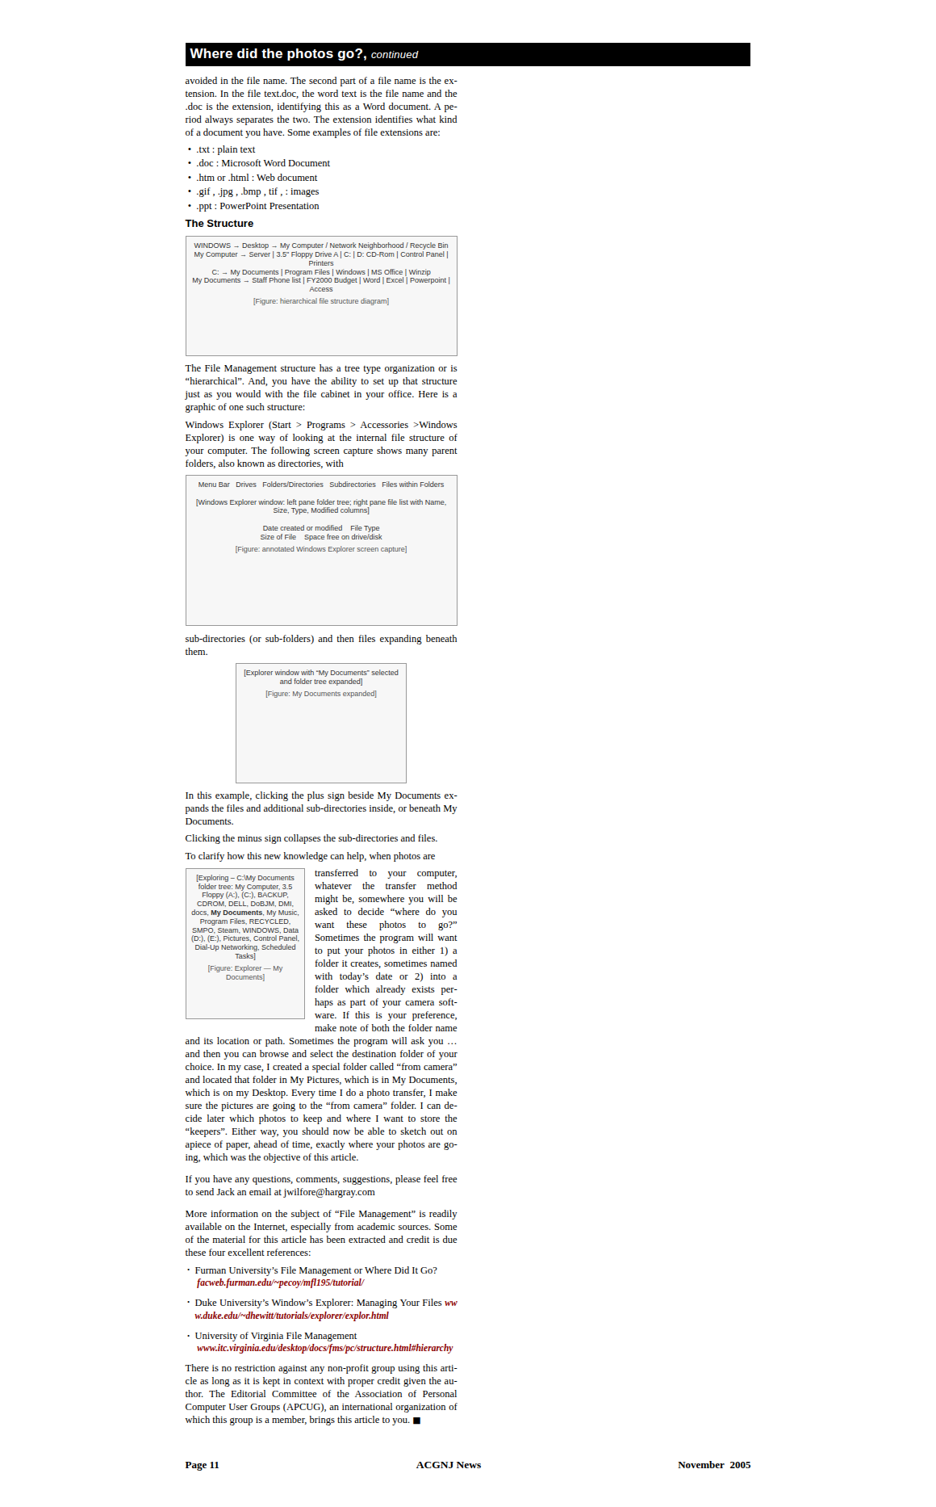Where did the photos go?, continued
avoided in the file name. The second part of a file name is the extension. In the file text.doc, the word text is the file name and the .doc is the extension, identifying this as a Word document. A period always separates the two. The extension identifies what kind of a document you have. Some examples of file extensions are:
.txt : plain text
.doc : Microsoft Word Document
.htm or .html : Web document
.gif , .jpg , .bmp , tif , : images
.ppt : PowerPoint Presentation
The Structure
WINDOWS → Desktop → My Computer / Network Neighborhood / Recycle Bin
My Computer → Server | 3.5" Floppy Drive A | C: | D: CD-Rom | Control Panel | Printers
C: → My Documents | Program Files | Windows | MS Office | Winzip
My Documents → Staff Phone list | FY2000 Budget | Word | Excel | Powerpoint | Access [Figure: hierarchical file structure diagram]
The File Management structure has a tree type organization or is “hierarchical”. And, you have the ability to set up that structure just as you would with the file cabinet in your office. Here is a graphic of one such structure:
Windows Explorer (Start > Programs > Accessories >Windows Explorer) is one way of looking at the internal file structure of your computer. The following screen capture shows many parent folders, also known as directories, with
Menu Bar Drives Folders/Directories Subdirectories Files within Folders
[Windows Explorer window: left pane folder tree; right pane file list with Name, Size, Type, Modified columns]
Date created or modified File Type
Size of File Space free on drive/disk [Figure: annotated Windows Explorer screen capture]
sub-directories (or sub-folders) and then files expanding beneath them.
[Explorer window with “My Documents” selected and folder tree expanded] [Figure: My Documents expanded]
In this example, clicking the plus sign beside My Documents expands the files and additional sub-directories inside, or beneath My Documents.
Clicking the minus sign collapses the sub-directories and files.
To clarify how this new knowledge can help, when photos are
[Exploring – C:\My Documents
folder tree: My Computer, 3.5 Floppy (A:), (C:), BACKUP, CDROM, DELL, DoBJM, DMI, docs, My Documents, My Music, Program Files, RECYCLED, SMPO, Steam, WINDOWS, Data (D:), (E:), Pictures, Control Panel, Dial-Up Networking, Scheduled Tasks] [Figure: Explorer — My Documents]
transferred to your computer, whatever the transfer method might be, somewhere you will be asked to decide “where do you want these photos to go?” Sometimes the program will want to put your photos in either 1) a folder it creates, sometimes named with today’s date or 2) into a folder which already exists perhaps as part of your camera software. If this is your preference, make note of both the folder name and its location or path. Sometimes the program will ask you … and then you can browse and select the destination folder of your choice. In my case, I created a special folder called “from camera” and located that folder in My Pictures, which is in My Documents, which is on my Desktop. Every time I do a photo transfer, I make sure the pictures are going to the “from camera” folder. I can decide later which photos to keep and where I want to store the “keepers”. Either way, you should now be able to sketch out on apiece of paper, ahead of time, exactly where your photos are going, which was the objective of this article.
If you have any questions, comments, suggestions, please feel free to send Jack an email at jwilfore@hargray.com
More information on the subject of “File Management” is readily available on the Internet, especially from academic sources. Some of the material for this article has been extracted and credit is due these four excellent references:
Furman University’s File Management or Where Did It Go? facweb.furman.edu/~pecoy/mfl195/tutorial/
Duke University’s Window’s Explorer: Managing Your Files www.duke.edu/~dhewitt/tutorials/explorer/explor.html
University of Virginia File Management www.itc.virginia.edu/desktop/docs/fms/pc/structure.html#hierarchy
There is no restriction against any non-profit group using this article as long as it is kept in context with proper credit given the author. The Editorial Committee of the Association of Personal Computer User Groups (APCUG), an international organization of which this group is a member, brings this article to you. ■
Page 11
ACGNJ News
November 2005